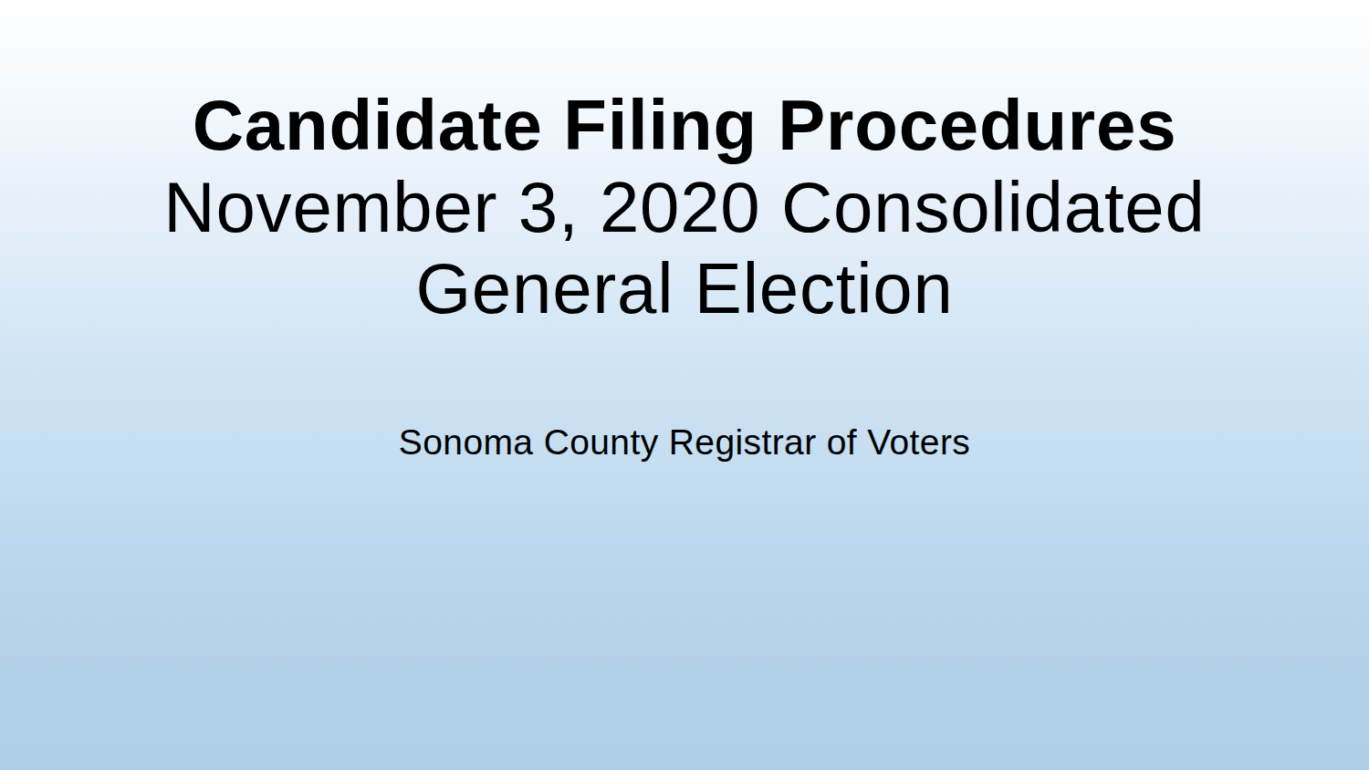Candidate Filing Procedures November 3, 2020 Consolidated General Election
Sonoma County Registrar of Voters